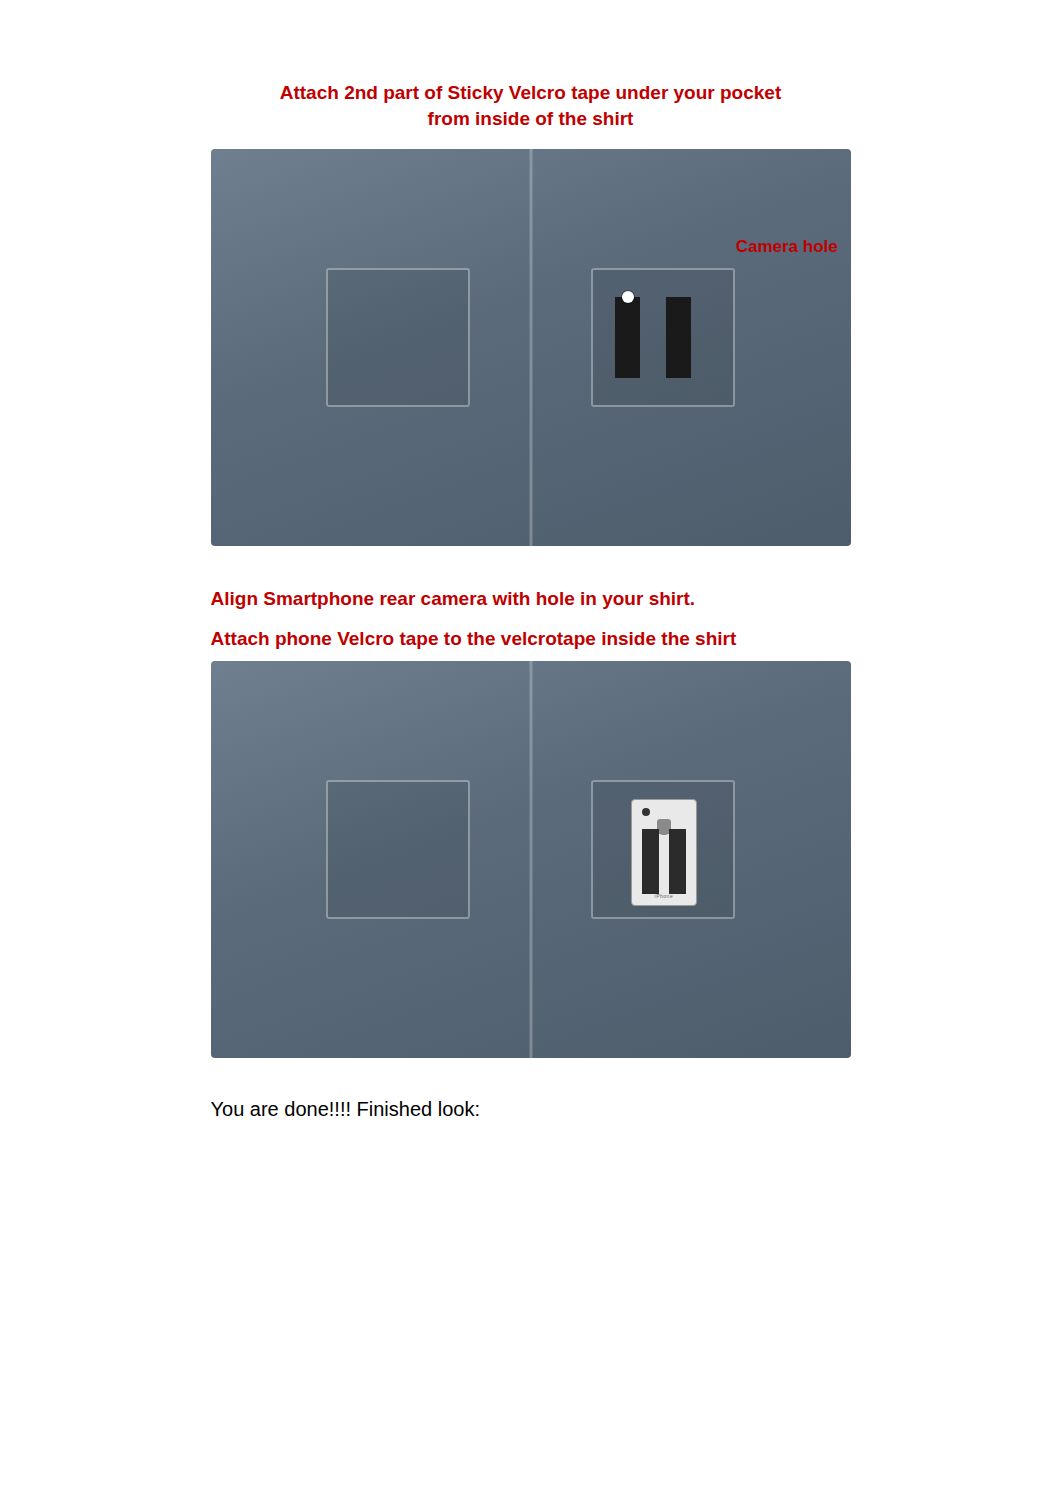Attach 2nd part of Sticky Velcro tape under your pocket from inside of the shirt
Camera hole
Align Smartphone rear camera with hole in your shirt.
Attach phone Velcro tape to the velcrotape inside the shirt
iPhone
You are done!!!! Finished look: